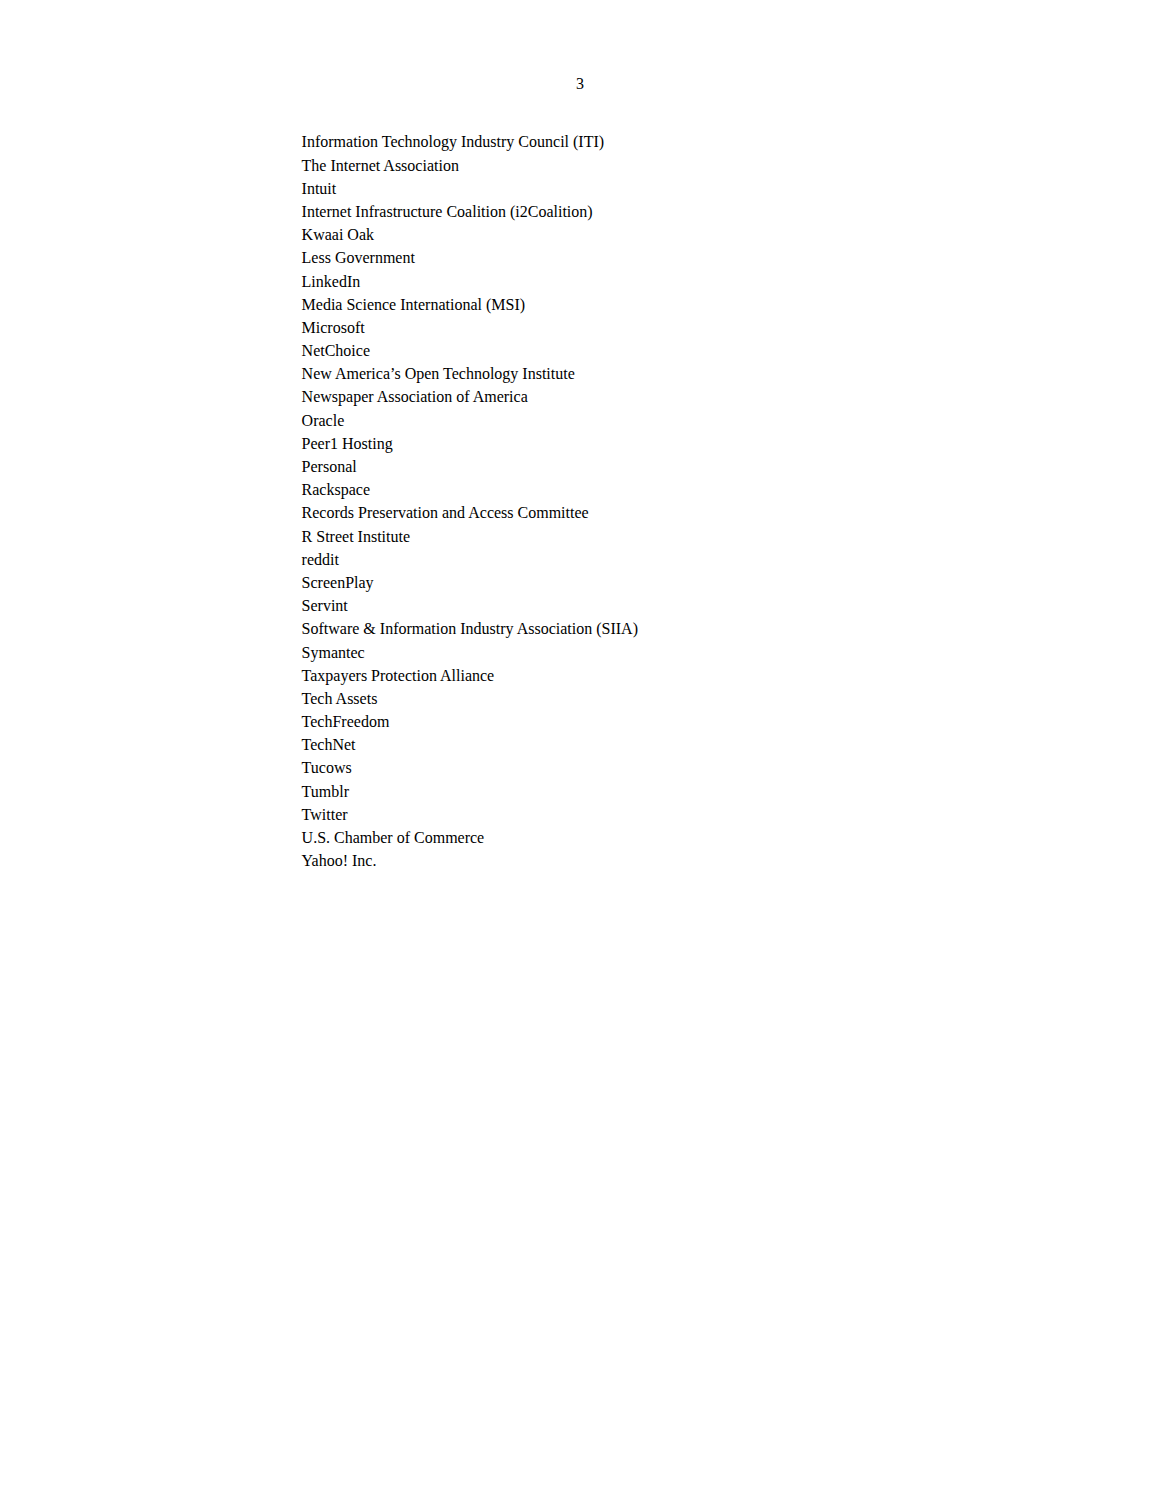3
Information Technology Industry Council (ITI)
The Internet Association
Intuit
Internet Infrastructure Coalition (i2Coalition)
Kwaai Oak
Less Government
LinkedIn
Media Science International (MSI)
Microsoft
NetChoice
New America’s Open Technology Institute
Newspaper Association of America
Oracle
Peer1 Hosting
Personal
Rackspace
Records Preservation and Access Committee
R Street Institute
reddit
ScreenPlay
Servint
Software & Information Industry Association (SIIA)
Symantec
Taxpayers Protection Alliance
Tech Assets
TechFreedom
TechNet
Tucows
Tumblr
Twitter
U.S. Chamber of Commerce
Yahoo! Inc.